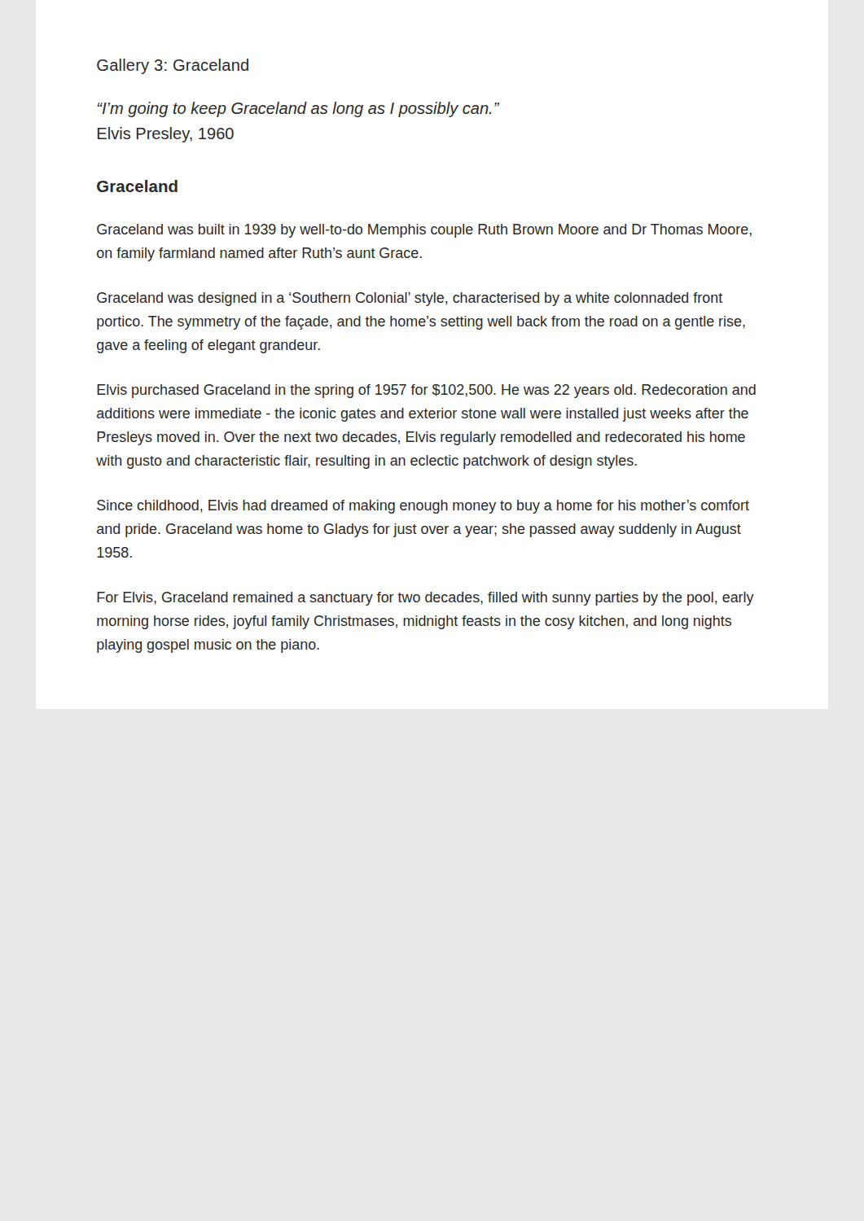Gallery 3: Graceland
“I’m going to keep Graceland as long as I possibly can.”
Elvis Presley, 1960
Graceland
Graceland was built in 1939 by well-to-do Memphis couple Ruth Brown Moore and Dr Thomas Moore, on family farmland named after Ruth’s aunt Grace.
Graceland was designed in a ‘Southern Colonial’ style, characterised by a white colonnaded front portico. The symmetry of the façade, and the home’s setting well back from the road on a gentle rise, gave a feeling of elegant grandeur.
Elvis purchased Graceland in the spring of 1957 for $102,500. He was 22 years old. Redecoration and additions were immediate - the iconic gates and exterior stone wall were installed just weeks after the Presleys moved in. Over the next two decades, Elvis regularly remodelled and redecorated his home with gusto and characteristic flair, resulting in an eclectic patchwork of design styles.
Since childhood, Elvis had dreamed of making enough money to buy a home for his mother’s comfort and pride. Graceland was home to Gladys for just over a year; she passed away suddenly in August 1958.
For Elvis, Graceland remained a sanctuary for two decades, filled with sunny parties by the pool, early morning horse rides, joyful family Christmases, midnight feasts in the cosy kitchen, and long nights playing gospel music on the piano.